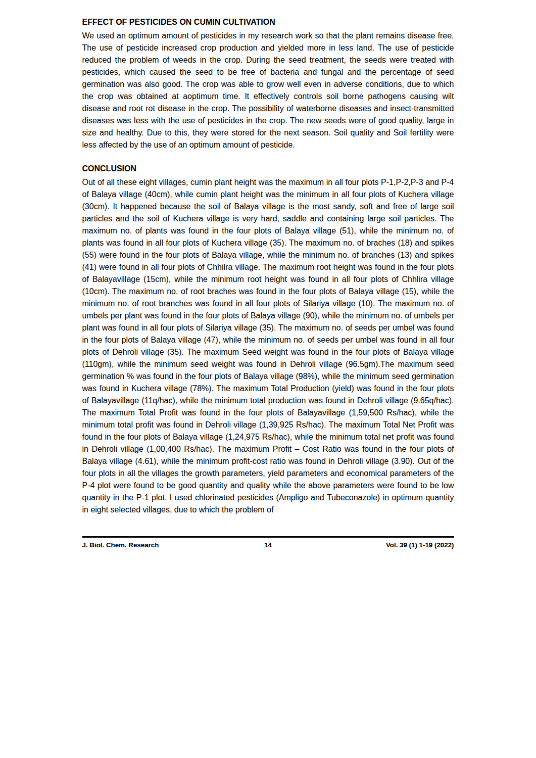Effect of Pesticides on Cumin Cultivation
We used an optimum amount of pesticides in my research work so that the plant remains disease free. The use of pesticide increased crop production and yielded more in less land. The use of pesticide reduced the problem of weeds in the crop. During the seed treatment, the seeds were treated with pesticides, which caused the seed to be free of bacteria and fungal and the percentage of seed germination was also good. The crop was able to grow well even in adverse conditions, due to which the crop was obtained at aoptimum time. It effectively controls soil borne pathogens causing wilt disease and root rot disease in the crop. The possibility of waterborne diseases and insect-transmitted diseases was less with the use of pesticides in the crop. The new seeds were of good quality, large in size and healthy. Due to this, they were stored for the next season. Soil quality and Soil fertility were less affected by the use of an optimum amount of pesticide.
Conclusion
Out of all these eight villages, cumin plant height was the maximum in all four plots P-1,P-2,P-3 and P-4 of Balaya village (40cm), while cumin plant height was the minimum in all four plots of Kuchera village (30cm). It happened because the soil of Balaya village is the most sandy, soft and free of large soil particles and the soil of Kuchera village is very hard, saddle and containing large soil particles. The maximum no. of plants was found in the four plots of Balaya village (51), while the minimum no. of plants was found in all four plots of Kuchera village (35). The maximum no. of braches (18) and spikes (55) were found in the four plots of Balaya village, while the minimum no. of branches (13) and spikes (41) were found in all four plots of Chhilra village. The maximum root height was found in the four plots of Balayavillage (15cm), while the minimum root height was found in all four plots of Chhlira village (10cm). The maximum no. of root braches was found in the four plots of Balaya village (15), while the minimum no. of root branches was found in all four plots of Silariya village (10). The maximum no. of umbels per plant was found in the four plots of Balaya village (90), while the minimum no. of umbels per plant was found in all four plots of Silariya village (35). The maximum no. of seeds per umbel was found in the four plots of Balaya village (47), while the minimum no. of seeds per umbel was found in all four plots of Dehroli village (35). The maximum Seed weight was found in the four plots of Balaya village (110gm), while the minimum seed weight was found in Dehroli village (96.5gm).The maximum seed germination % was found in the four plots of Balaya village (98%), while the minimum seed germination was found in Kuchera village (78%). The maximum Total Production (yield) was found in the four plots of Balayavillage (11q/hac), while the minimum total production was found in Dehroli village (9.65q/hac). The maximum Total Profit was found in the four plots of Balayavillage (1,59,500 Rs/hac), while the minimum total profit was found in Dehroli village (1,39,925 Rs/hac). The maximum Total Net Profit was found in the four plots of Balaya village (1,24,975 Rs/hac), while the minimum total net profit was found in Dehroli village (1,00,400 Rs/hac). The maximum Profit – Cost Ratio was found in the four plots of Balaya village (4.61), while the minimum profit-cost ratio was found in Dehroli village (3.90). Out of the four plots in all the villages the growth parameters, yield parameters and economical parameters of the P-4 plot were found to be good quantity and quality while the above parameters were found to be low quantity in the P-1 plot. I used chlorinated pesticides (Ampligo and Tubeconazole) in optimum quantity in eight selected villages, due to which the problem of
| J. Biol. Chem. Research | 14 | Vol. 39 (1) 1-19 (2022) |